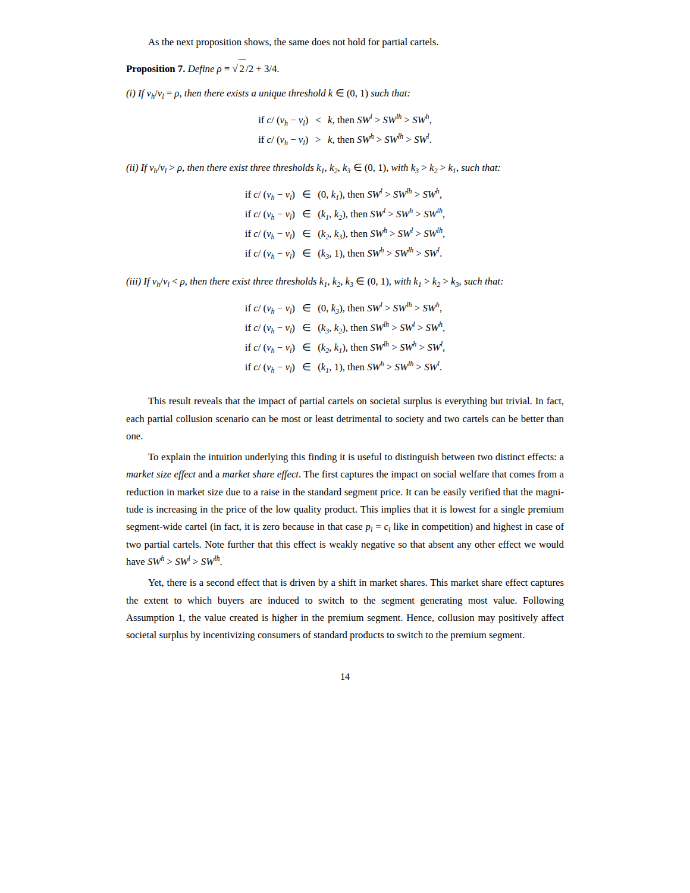As the next proposition shows, the same does not hold for partial cartels.
Proposition 7. Define ρ ≡ √2/2 + 3/4.
(i) If vh/vl = ρ, then there exists a unique threshold k ∈ (0, 1) such that:
| if c / ( v h − v l ) | < | k , then SW l > SW lh > SW h , |
| if c / ( v h − v l ) | > | k , then SW h > SW lh > SW l . |
(ii) If vh/vl > ρ, then there exist three thresholds k1, k2, k3 ∈ (0, 1), with k3 > k2 > k1, such that:
| if c / ( v h − v l ) | ∈ | (0, k 1 ), then SW l > SW lh > SW h , |
| if c / ( v h − v l ) | ∈ | ( k 1 , k 2 ), then SW l > SW h > SW lh , |
| if c / ( v h − v l ) | ∈ | ( k 2 , k 3 ), then SW h > SW l > SW lh , |
| if c / ( v h − v l ) | ∈ | ( k 3 , 1), then SW h > SW lh > SW l . |
(iii) If vh/vl < ρ, then there exist three thresholds k1, k2, k3 ∈ (0, 1), with k1 > k2 > k3, such that:
| if c / ( v h − v l ) | ∈ | (0, k 3 ), then SW l > SW lh > SW h , |
| if c / ( v h − v l ) | ∈ | ( k 3 , k 2 ), then SW lh > SW l > SW h , |
| if c / ( v h − v l ) | ∈ | ( k 2 , k 1 ), then SW lh > SW h > SW l , |
| if c / ( v h − v l ) | ∈ | ( k 1 , 1), then SW h > SW lh > SW l . |
This result reveals that the impact of partial cartels on societal surplus is everything but trivial. In fact, each partial collusion scenario can be most or least detrimental to society and two cartels can be better than one.
To explain the intuition underlying this finding it is useful to distinguish between two distinct effects: a market size effect and a market share effect. The first captures the impact on social welfare that comes from a reduction in market size due to a raise in the standard segment price. It can be easily verified that the magnitude is increasing in the price of the low quality product. This implies that it is lowest for a single premium segment-wide cartel (in fact, it is zero because in that case pl = cl like in competition) and highest in case of two partial cartels. Note further that this effect is weakly negative so that absent any other effect we would have SWh > SWl > SWlh.
Yet, there is a second effect that is driven by a shift in market shares. This market share effect captures the extent to which buyers are induced to switch to the segment generating most value. Following Assumption 1, the value created is higher in the premium segment. Hence, collusion may positively affect societal surplus by incentivizing consumers of standard products to switch to the premium segment.
14